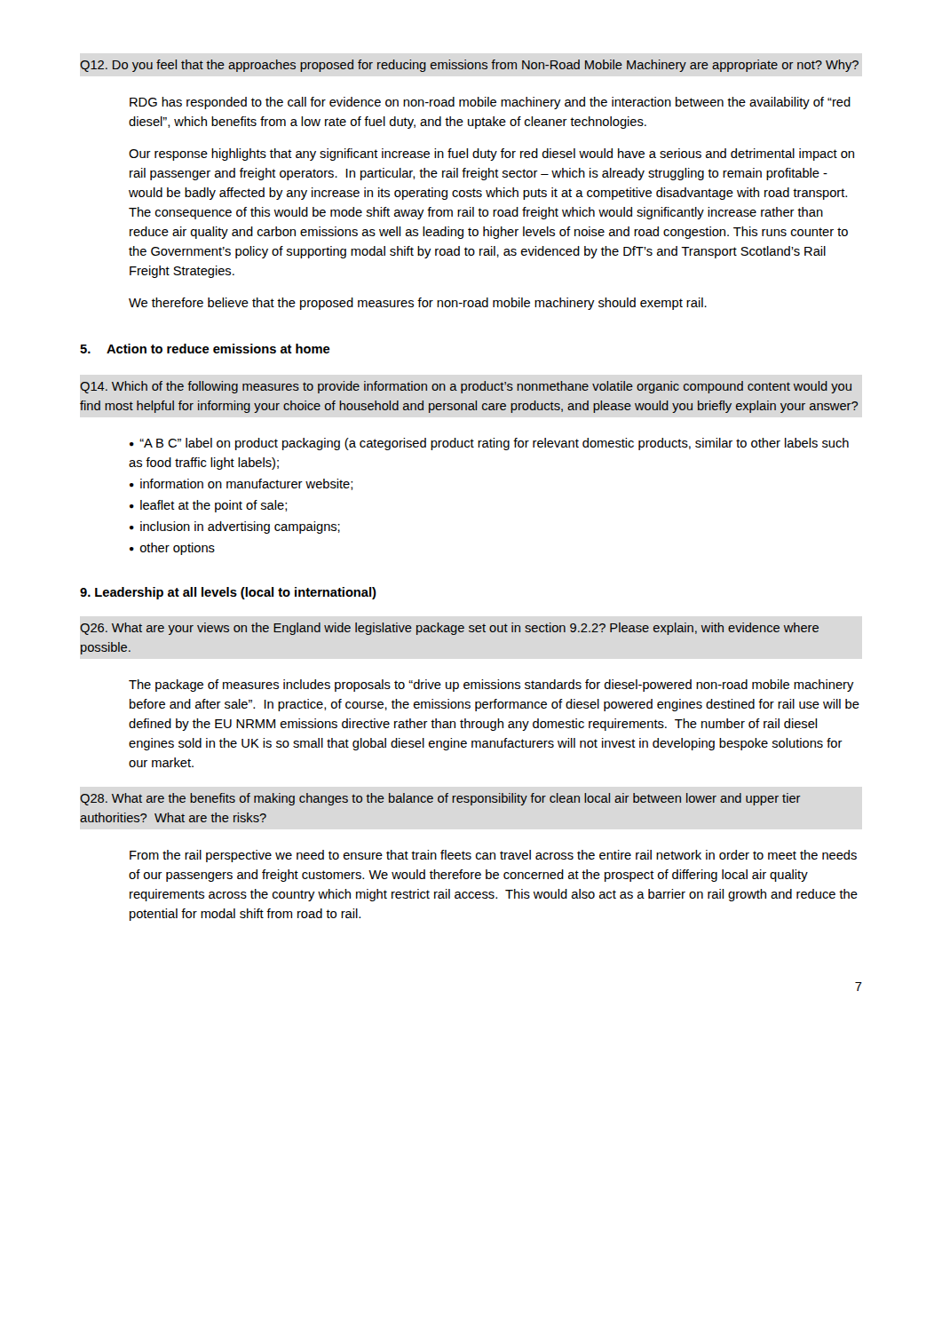Q12. Do you feel that the approaches proposed for reducing emissions from Non-Road Mobile Machinery are appropriate or not? Why?
RDG has responded to the call for evidence on non-road mobile machinery and the interaction between the availability of “red diesel”, which benefits from a low rate of fuel duty, and the uptake of cleaner technologies.
Our response highlights that any significant increase in fuel duty for red diesel would have a serious and detrimental impact on rail passenger and freight operators. In particular, the rail freight sector – which is already struggling to remain profitable - would be badly affected by any increase in its operating costs which puts it at a competitive disadvantage with road transport. The consequence of this would be mode shift away from rail to road freight which would significantly increase rather than reduce air quality and carbon emissions as well as leading to higher levels of noise and road congestion. This runs counter to the Government’s policy of supporting modal shift by road to rail, as evidenced by the DfT’s and Transport Scotland’s Rail Freight Strategies.
We therefore believe that the proposed measures for non-road mobile machinery should exempt rail.
5. Action to reduce emissions at home
Q14. Which of the following measures to provide information on a product’s nonmethane volatile organic compound content would you find most helpful for informing your choice of household and personal care products, and please would you briefly explain your answer?
“A B C” label on product packaging (a categorised product rating for relevant domestic products, similar to other labels such as food traffic light labels);
information on manufacturer website;
leaflet at the point of sale;
inclusion in advertising campaigns;
other options
9. Leadership at all levels (local to international)
Q26. What are your views on the England wide legislative package set out in section 9.2.2? Please explain, with evidence where possible.
The package of measures includes proposals to “drive up emissions standards for diesel-powered non-road mobile machinery before and after sale”. In practice, of course, the emissions performance of diesel powered engines destined for rail use will be defined by the EU NRMM emissions directive rather than through any domestic requirements. The number of rail diesel engines sold in the UK is so small that global diesel engine manufacturers will not invest in developing bespoke solutions for our market.
Q28. What are the benefits of making changes to the balance of responsibility for clean local air between lower and upper tier authorities? What are the risks?
From the rail perspective we need to ensure that train fleets can travel across the entire rail network in order to meet the needs of our passengers and freight customers. We would therefore be concerned at the prospect of differing local air quality requirements across the country which might restrict rail access. This would also act as a barrier on rail growth and reduce the potential for modal shift from road to rail.
7